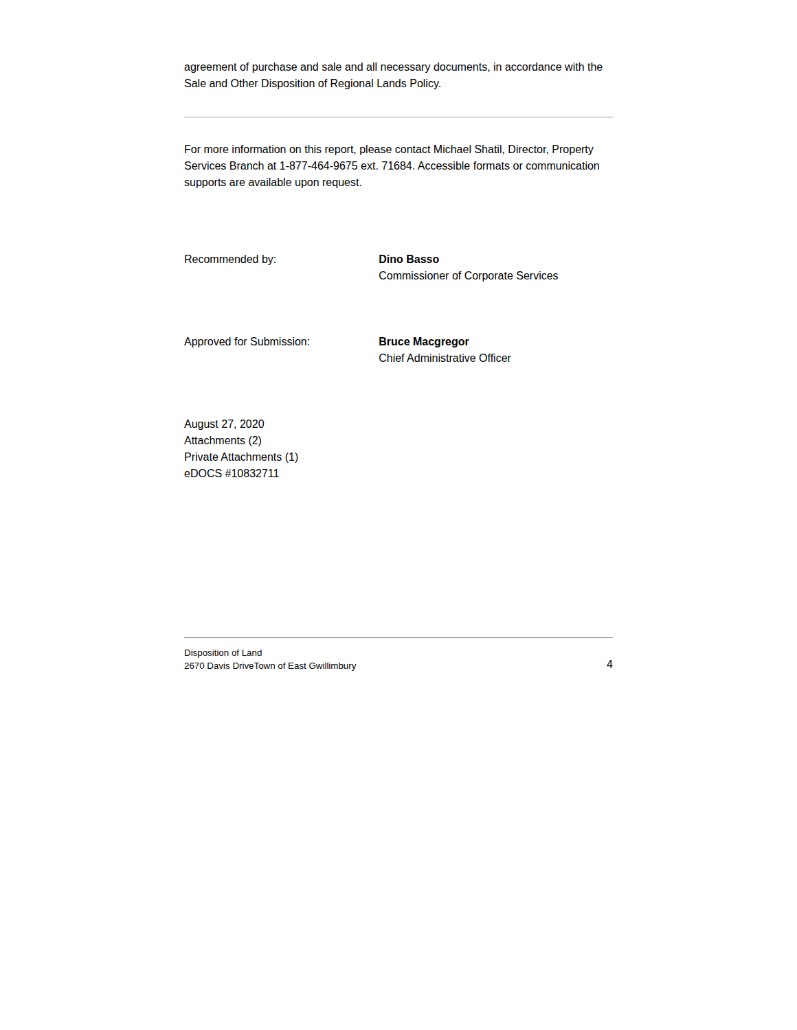agreement of purchase and sale and all necessary documents, in accordance with the Sale and Other Disposition of Regional Lands Policy.
For more information on this report, please contact Michael Shatil, Director, Property Services Branch at 1-877-464-9675 ext. 71684. Accessible formats or communication supports are available upon request.
Recommended by:
Dino Basso
Commissioner of Corporate Services
Approved for Submission:
Bruce Macgregor
Chief Administrative Officer
August 27, 2020
Attachments (2)
Private Attachments (1)
eDOCS #10832711
Disposition of Land
2670 Davis DriveTown of East Gwillimbury
4